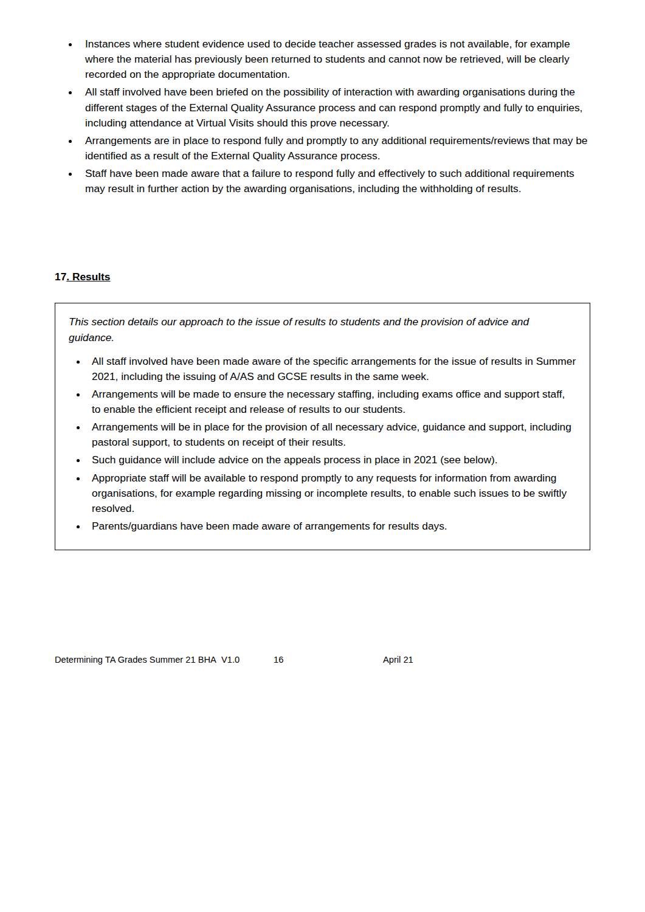Instances where student evidence used to decide teacher assessed grades is not available, for example where the material has previously been returned to students and cannot now be retrieved, will be clearly recorded on the appropriate documentation.
All staff involved have been briefed on the possibility of interaction with awarding organisations during the different stages of the External Quality Assurance process and can respond promptly and fully to enquiries, including attendance at Virtual Visits should this prove necessary.
Arrangements are in place to respond fully and promptly to any additional requirements/reviews that may be identified as a result of the External Quality Assurance process.
Staff have been made aware that a failure to respond fully and effectively to such additional requirements may result in further action by the awarding organisations, including the withholding of results.
17. Results
This section details our approach to the issue of results to students and the provision of advice and guidance.
All staff involved have been made aware of the specific arrangements for the issue of results in Summer 2021, including the issuing of A/AS and GCSE results in the same week.
Arrangements will be made to ensure the necessary staffing, including exams office and support staff, to enable the efficient receipt and release of results to our students.
Arrangements will be in place for the provision of all necessary advice, guidance and support, including pastoral support, to students on receipt of their results.
Such guidance will include advice on the appeals process in place in 2021 (see below).
Appropriate staff will be available to respond promptly to any requests for information from awarding organisations, for example regarding missing or incomplete results, to enable such issues to be swiftly resolved.
Parents/guardians have been made aware of arrangements for results days.
Determining TA Grades Summer 21 BHA V1.0
16
April 21